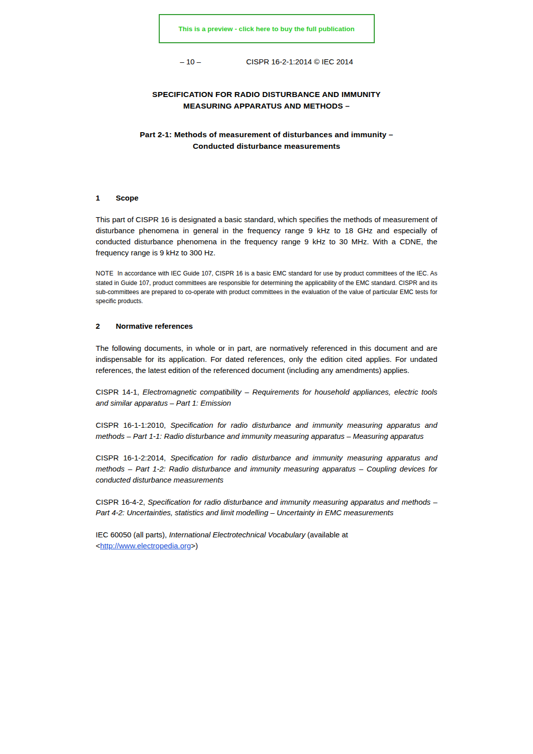This is a preview - click here to buy the full publication
– 10 – CISPR 16-2-1:2014 © IEC 2014
SPECIFICATION FOR RADIO DISTURBANCE AND IMMUNITY
MEASURING APPARATUS AND METHODS –
Part 2-1: Methods of measurement of disturbances and immunity –
Conducted disturbance measurements
1 Scope
This part of CISPR 16 is designated a basic standard, which specifies the methods of measurement of disturbance phenomena in general in the frequency range 9 kHz to 18 GHz and especially of conducted disturbance phenomena in the frequency range 9 kHz to 30 MHz. With a CDNE, the frequency range is 9 kHz to 300 Hz.
NOTE In accordance with IEC Guide 107, CISPR 16 is a basic EMC standard for use by product committees of the IEC. As stated in Guide 107, product committees are responsible for determining the applicability of the EMC standard. CISPR and its sub-committees are prepared to co-operate with product committees in the evaluation of the value of particular EMC tests for specific products.
2 Normative references
The following documents, in whole or in part, are normatively referenced in this document and are indispensable for its application. For dated references, only the edition cited applies. For undated references, the latest edition of the referenced document (including any amendments) applies.
CISPR 14-1, Electromagnetic compatibility – Requirements for household appliances, electric tools and similar apparatus – Part 1: Emission
CISPR 16-1-1:2010, Specification for radio disturbance and immunity measuring apparatus and methods – Part 1-1: Radio disturbance and immunity measuring apparatus – Measuring apparatus
CISPR 16-1-2:2014, Specification for radio disturbance and immunity measuring apparatus and methods – Part 1-2: Radio disturbance and immunity measuring apparatus – Coupling devices for conducted disturbance measurements
CISPR 16-4-2, Specification for radio disturbance and immunity measuring apparatus and methods – Part 4-2: Uncertainties, statistics and limit modelling – Uncertainty in EMC measurements
IEC 60050 (all parts), International Electrotechnical Vocabulary (available at
<http://www.electropedia.org>)